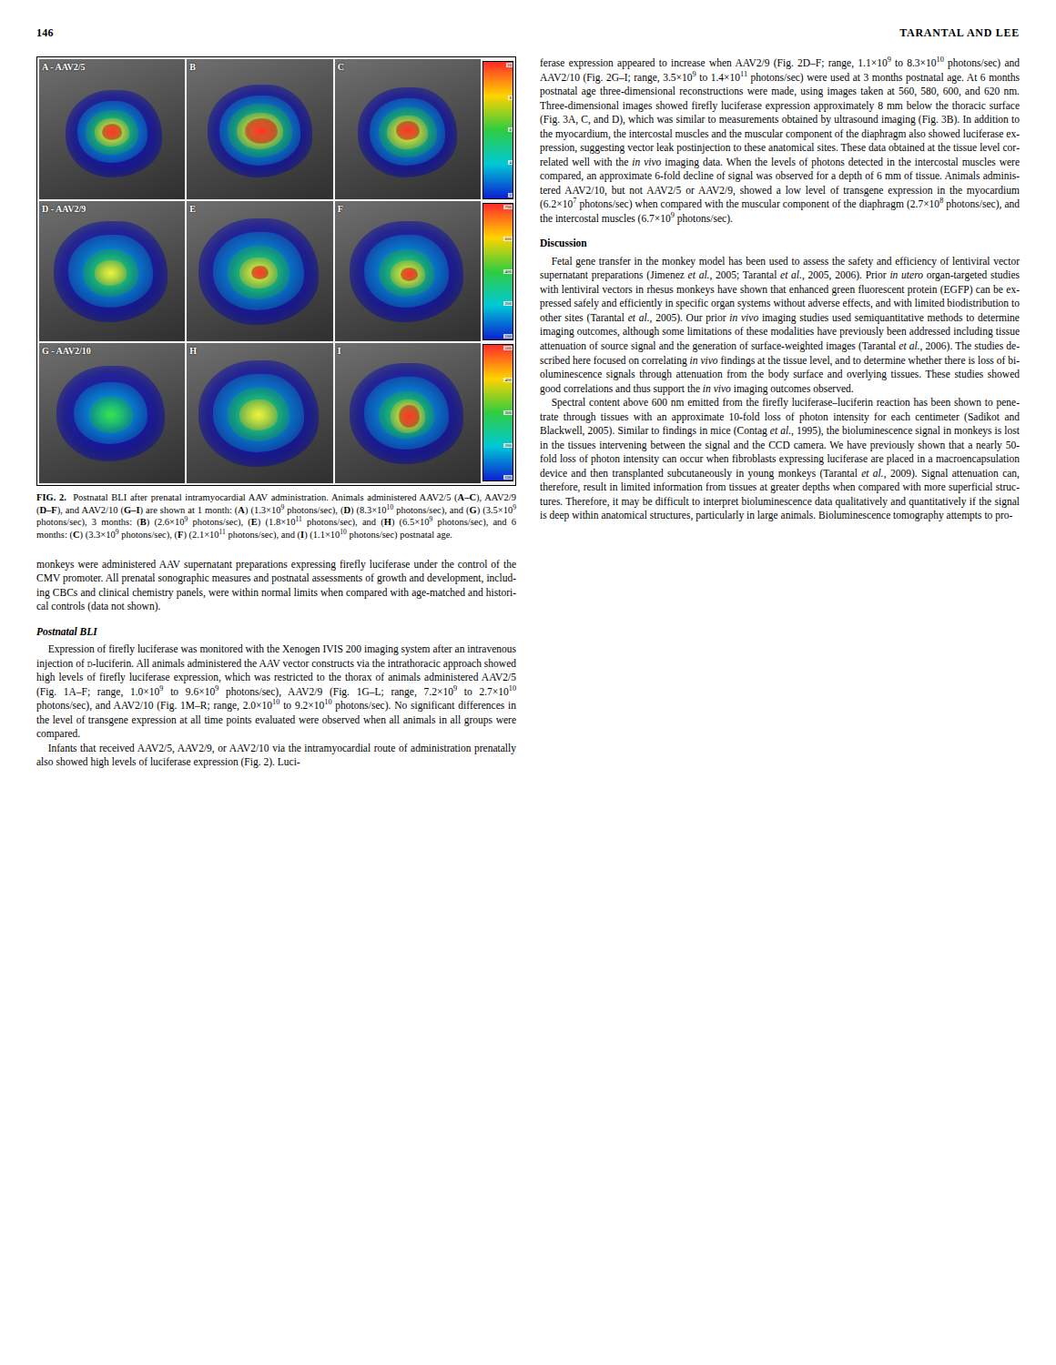146
TARANTAL AND LEE
A - AAV2/5
B
C
108642
700600400200100
500400300200100
D - AAV2/9
E
F
G - AAV2/10
H
I
FIG. 2. Postnatal BLI after prenatal intramyocardial AAV administration. Animals administered AAV2/5 (A–C), AAV2/9 (D–F), and AAV2/10 (G–I) are shown at 1 month: (A) (1.3×109 photons/sec), (D) (8.3×1010 photons/sec), and (G) (3.5×109 photons/sec), 3 months: (B) (2.6×109 photons/sec), (E) (1.8×1011 photons/sec), and (H) (6.5×109 photons/sec), and 6 months: (C) (3.3×109 photons/sec), (F) (2.1×1011 photons/sec), and (I) (1.1×1010 photons/sec) postnatal age.
monkeys were administered AAV supernatant preparations expressing firefly luciferase under the control of the CMV promoter. All prenatal sonographic measures and postnatal assessments of growth and development, including CBCs and clinical chemistry panels, were within normal limits when compared with age-matched and historical controls (data not shown).
Postnatal BLI
Expression of firefly luciferase was monitored with the Xenogen IVIS 200 imaging system after an intravenous injection of d-luciferin. All animals administered the AAV vector constructs via the intrathoracic approach showed high levels of firefly luciferase expression, which was restricted to the thorax of animals administered AAV2/5 (Fig. 1A–F; range, 1.0×109 to 9.6×109 photons/sec), AAV2/9 (Fig. 1G–L; range, 7.2×109 to 2.7×1010 photons/sec), and AAV2/10 (Fig. 1M–R; range, 2.0×1010 to 9.2×1010 photons/sec). No significant differences in the level of transgene expression at all time points evaluated were observed when all animals in all groups were compared.
Infants that received AAV2/5, AAV2/9, or AAV2/10 via the intramyocardial route of administration prenatally also showed high levels of luciferase expression (Fig. 2). Luci-
ferase expression appeared to increase when AAV2/9 (Fig. 2D–F; range, 1.1×109 to 8.3×1010 photons/sec) and AAV2/10 (Fig. 2G–I; range, 3.5×109 to 1.4×1011 photons/sec) were used at 3 months postnatal age. At 6 months postnatal age three-dimensional reconstructions were made, using images taken at 560, 580, 600, and 620 nm. Three-dimensional images showed firefly luciferase expression approximately 8 mm below the thoracic surface (Fig. 3A, C, and D), which was similar to measurements obtained by ultrasound imaging (Fig. 3B). In addition to the myocardium, the intercostal muscles and the muscular component of the diaphragm also showed luciferase expression, suggesting vector leak postinjection to these anatomical sites. These data obtained at the tissue level correlated well with the in vivo imaging data. When the levels of photons detected in the intercostal muscles were compared, an approximate 6-fold decline of signal was observed for a depth of 6 mm of tissue. Animals administered AAV2/10, but not AAV2/5 or AAV2/9, showed a low level of transgene expression in the myocardium (6.2×107 photons/sec) when compared with the muscular component of the diaphragm (2.7×108 photons/sec), and the intercostal muscles (6.7×109 photons/sec).
Discussion
Fetal gene transfer in the monkey model has been used to assess the safety and efficiency of lentiviral vector supernatant preparations (Jimenez et al., 2005; Tarantal et al., 2005, 2006). Prior in utero organ-targeted studies with lentiviral vectors in rhesus monkeys have shown that enhanced green fluorescent protein (EGFP) can be expressed safely and efficiently in specific organ systems without adverse effects, and with limited biodistribution to other sites (Tarantal et al., 2005). Our prior in vivo imaging studies used semiquantitative methods to determine imaging outcomes, although some limitations of these modalities have previously been addressed including tissue attenuation of source signal and the generation of surface-weighted images (Tarantal et al., 2006). The studies described here focused on correlating in vivo findings at the tissue level, and to determine whether there is loss of bioluminescence signals through attenuation from the body surface and overlying tissues. These studies showed good correlations and thus support the in vivo imaging outcomes observed.
Spectral content above 600 nm emitted from the firefly luciferase–luciferin reaction has been shown to penetrate through tissues with an approximate 10-fold loss of photon intensity for each centimeter (Sadikot and Blackwell, 2005). Similar to findings in mice (Contag et al., 1995), the bioluminescence signal in monkeys is lost in the tissues intervening between the signal and the CCD camera. We have previously shown that a nearly 50-fold loss of photon intensity can occur when fibroblasts expressing luciferase are placed in a macroencapsulation device and then transplanted subcutaneously in young monkeys (Tarantal et al., 2009). Signal attenuation can, therefore, result in limited information from tissues at greater depths when compared with more superficial structures. Therefore, it may be difficult to interpret bioluminescence data qualitatively and quantitatively if the signal is deep within anatomical structures, particularly in large animals. Bioluminescence tomography attempts to pro-